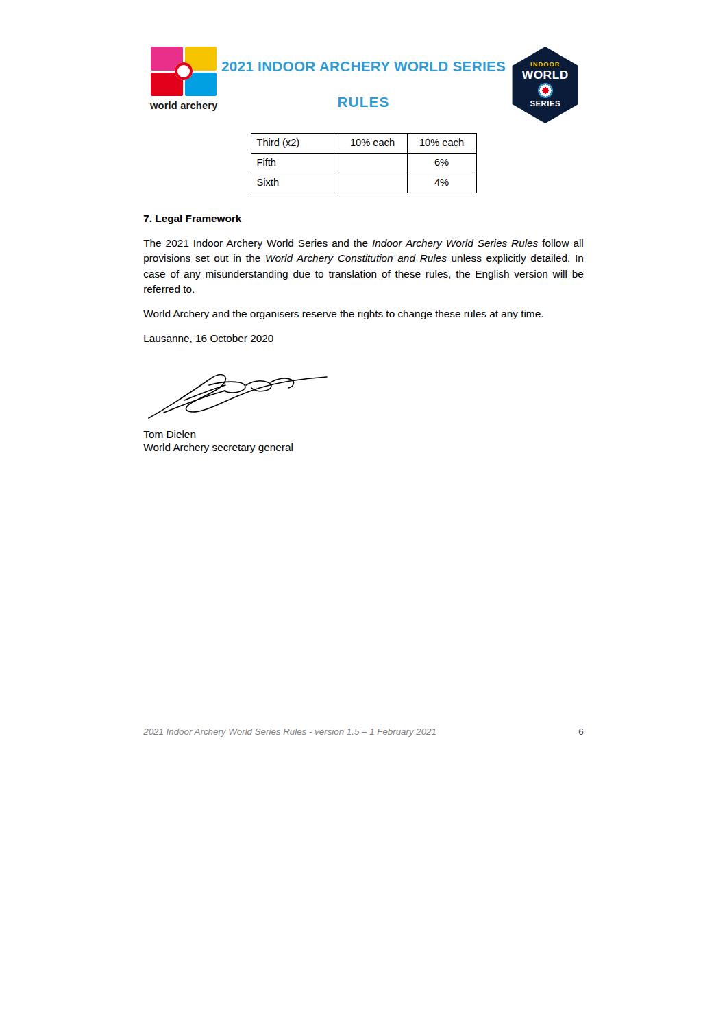world archery
2021 INDOOR ARCHERY WORLD SERIES
RULES
INDOOR
WORLD
SERIES
| Third (x2) | 10% each | 10% each |
| Fifth | | 6% |
| Sixth | | 4% |
7. Legal Framework
The 2021 Indoor Archery World Series and the Indoor Archery World Series Rules follow all provisions set out in the World Archery Constitution and Rules unless explicitly detailed. In case of any misunderstanding due to translation of these rules, the English version will be referred to.
World Archery and the organisers reserve the rights to change these rules at any time.
Lausanne, 16 October 2020
Tom Dielen
World Archery secretary general
2021 Indoor Archery World Series Rules - version 1.5 – 1 February 2021
6